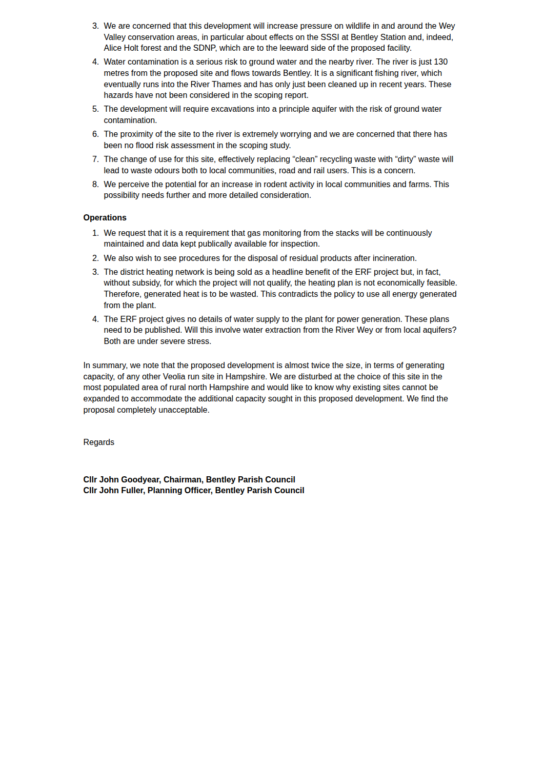We are concerned that this development will increase pressure on wildlife in and around the Wey Valley conservation areas, in particular about effects on the SSSI at Bentley Station and, indeed, Alice Holt forest and the SDNP, which are to the leeward side of the proposed facility.
Water contamination is a serious risk to ground water and the nearby river. The river is just 130 metres from the proposed site and flows towards Bentley. It is a significant fishing river, which eventually runs into the River Thames and has only just been cleaned up in recent years. These hazards have not been considered in the scoping report.
The development will require excavations into a principle aquifer with the risk of ground water contamination.
The proximity of the site to the river is extremely worrying and we are concerned that there has been no flood risk assessment in the scoping study.
The change of use for this site, effectively replacing “clean” recycling waste with “dirty” waste will lead to waste odours both to local communities, road and rail users. This is a concern.
We perceive the potential for an increase in rodent activity in local communities and farms. This possibility needs further and more detailed consideration.
Operations
We request that it is a requirement that gas monitoring from the stacks will be continuously maintained and data kept publically available for inspection.
We also wish to see procedures for the disposal of residual products after incineration.
The district heating network is being sold as a headline benefit of the ERF project but, in fact, without subsidy, for which the project will not qualify, the heating plan is not economically feasible. Therefore, generated heat is to be wasted. This contradicts the policy to use all energy generated from the plant.
The ERF project gives no details of water supply to the plant for power generation. These plans need to be published. Will this involve water extraction from the River Wey or from local aquifers? Both are under severe stress.
In summary, we note that the proposed development is almost twice the size, in terms of generating capacity, of any other Veolia run site in Hampshire. We are disturbed at the choice of this site in the most populated area of rural north Hampshire and would like to know why existing sites cannot be expanded to accommodate the additional capacity sought in this proposed development. We find the proposal completely unacceptable.
Regards
Cllr John Goodyear, Chairman, Bentley Parish Council
Cllr John Fuller, Planning Officer, Bentley Parish Council